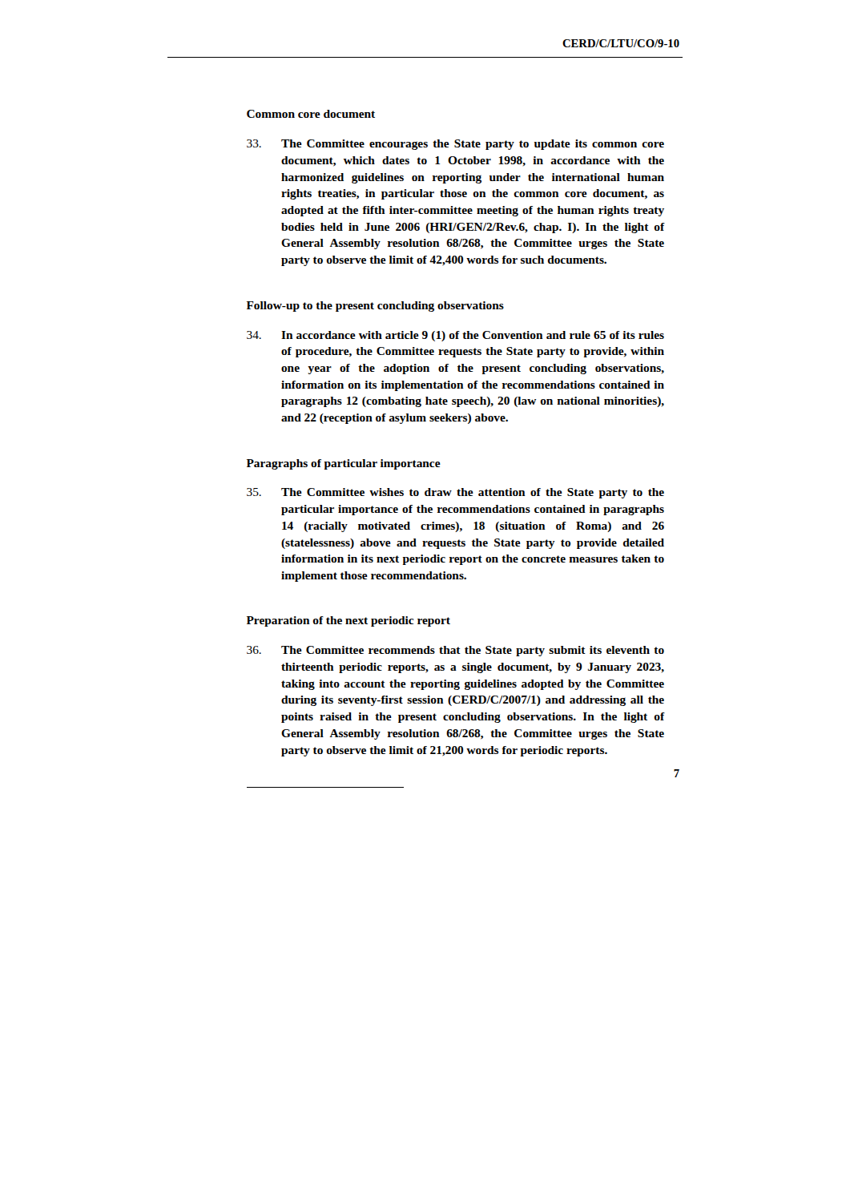CERD/C/LTU/CO/9-10
Common core document
33. The Committee encourages the State party to update its common core document, which dates to 1 October 1998, in accordance with the harmonized guidelines on reporting under the international human rights treaties, in particular those on the common core document, as adopted at the fifth inter-committee meeting of the human rights treaty bodies held in June 2006 (HRI/GEN/2/Rev.6, chap. I). In the light of General Assembly resolution 68/268, the Committee urges the State party to observe the limit of 42,400 words for such documents.
Follow-up to the present concluding observations
34. In accordance with article 9 (1) of the Convention and rule 65 of its rules of procedure, the Committee requests the State party to provide, within one year of the adoption of the present concluding observations, information on its implementation of the recommendations contained in paragraphs 12 (combating hate speech), 20 (law on national minorities), and 22 (reception of asylum seekers) above.
Paragraphs of particular importance
35. The Committee wishes to draw the attention of the State party to the particular importance of the recommendations contained in paragraphs 14 (racially motivated crimes), 18 (situation of Roma) and 26 (statelessness) above and requests the State party to provide detailed information in its next periodic report on the concrete measures taken to implement those recommendations.
Preparation of the next periodic report
36. The Committee recommends that the State party submit its eleventh to thirteenth periodic reports, as a single document, by 9 January 2023, taking into account the reporting guidelines adopted by the Committee during its seventy-first session (CERD/C/2007/1) and addressing all the points raised in the present concluding observations. In the light of General Assembly resolution 68/268, the Committee urges the State party to observe the limit of 21,200 words for periodic reports.
7